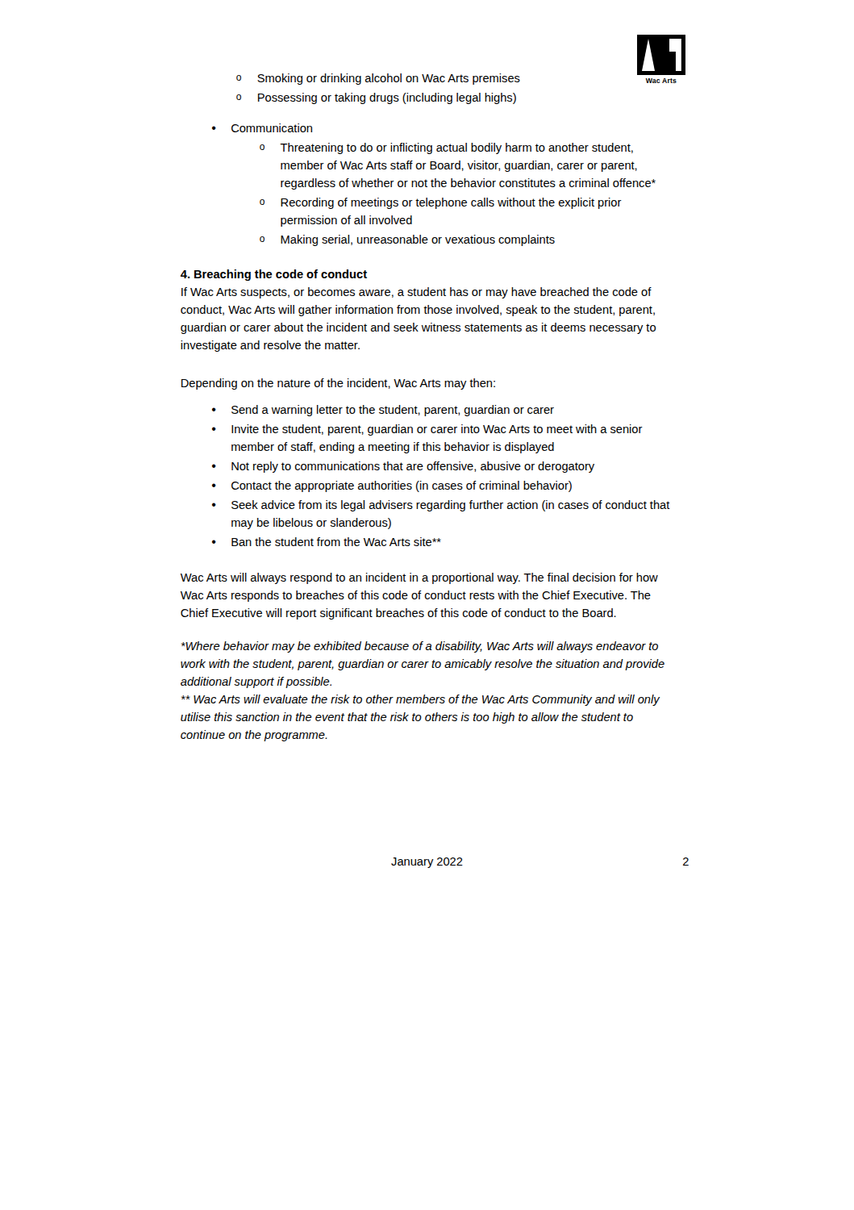Wac Arts
Smoking or drinking alcohol on Wac Arts premises
Possessing or taking drugs (including legal highs)
Communication
Threatening to do or inflicting actual bodily harm to another student, member of Wac Arts staff or Board, visitor, guardian, carer or parent, regardless of whether or not the behavior constitutes a criminal offence*
Recording of meetings or telephone calls without the explicit prior permission of all involved
Making serial, unreasonable or vexatious complaints
4. Breaching the code of conduct
If Wac Arts suspects, or becomes aware, a student has or may have breached the code of conduct, Wac Arts will gather information from those involved, speak to the student, parent, guardian or carer about the incident and seek witness statements as it deems necessary to investigate and resolve the matter.
Depending on the nature of the incident, Wac Arts may then:
Send a warning letter to the student, parent, guardian or carer
Invite the student, parent, guardian or carer into Wac Arts to meet with a senior member of staff, ending a meeting if this behavior is displayed
Not reply to communications that are offensive, abusive or derogatory
Contact the appropriate authorities (in cases of criminal behavior)
Seek advice from its legal advisers regarding further action (in cases of conduct that may be libelous or slanderous)
Ban the student from the Wac Arts site**
Wac Arts will always respond to an incident in a proportional way. The final decision for how Wac Arts responds to breaches of this code of conduct rests with the Chief Executive. The Chief Executive will report significant breaches of this code of conduct to the Board.
*Where behavior may be exhibited because of a disability, Wac Arts will always endeavor to work with the student, parent, guardian or carer to amicably resolve the situation and provide additional support if possible.
** Wac Arts will evaluate the risk to other members of the Wac Arts Community and will only utilise this sanction in the event that the risk to others is too high to allow the student to continue on the programme.
January 2022
2